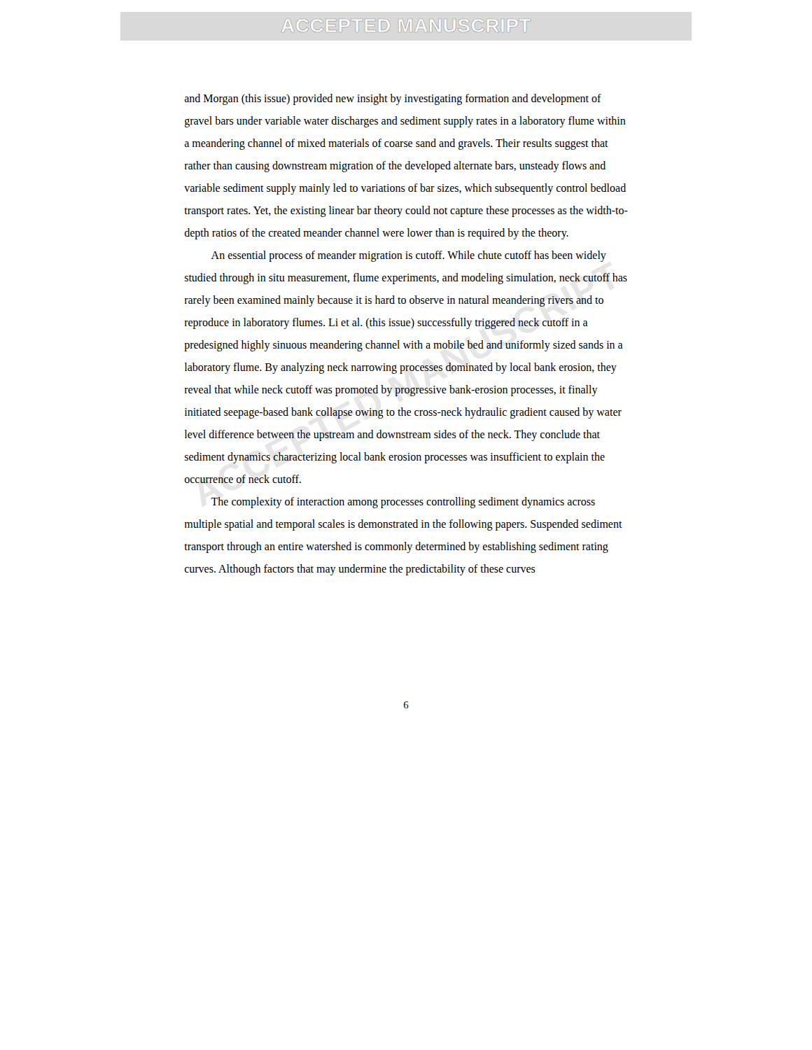ACCEPTED MANUSCRIPT
ACCEPTED MANUSCRIPT
and Morgan (this issue) provided new insight by investigating formation and development of gravel bars under variable water discharges and sediment supply rates in a laboratory flume within a meandering channel of mixed materials of coarse sand and gravels. Their results suggest that rather than causing downstream migration of the developed alternate bars, unsteady flows and variable sediment supply mainly led to variations of bar sizes, which subsequently control bedload transport rates. Yet, the existing linear bar theory could not capture these processes as the width-to-depth ratios of the created meander channel were lower than is required by the theory.
An essential process of meander migration is cutoff. While chute cutoff has been widely studied through in situ measurement, flume experiments, and modeling simulation, neck cutoff has rarely been examined mainly because it is hard to observe in natural meandering rivers and to reproduce in laboratory flumes. Li et al. (this issue) successfully triggered neck cutoff in a predesigned highly sinuous meandering channel with a mobile bed and uniformly sized sands in a laboratory flume. By analyzing neck narrowing processes dominated by local bank erosion, they reveal that while neck cutoff was promoted by progressive bank-erosion processes, it finally initiated seepage-based bank collapse owing to the cross-neck hydraulic gradient caused by water level difference between the upstream and downstream sides of the neck. They conclude that sediment dynamics characterizing local bank erosion processes was insufficient to explain the occurrence of neck cutoff.
The complexity of interaction among processes controlling sediment dynamics across multiple spatial and temporal scales is demonstrated in the following papers. Suspended sediment transport through an entire watershed is commonly determined by establishing sediment rating curves. Although factors that may undermine the predictability of these curves
6